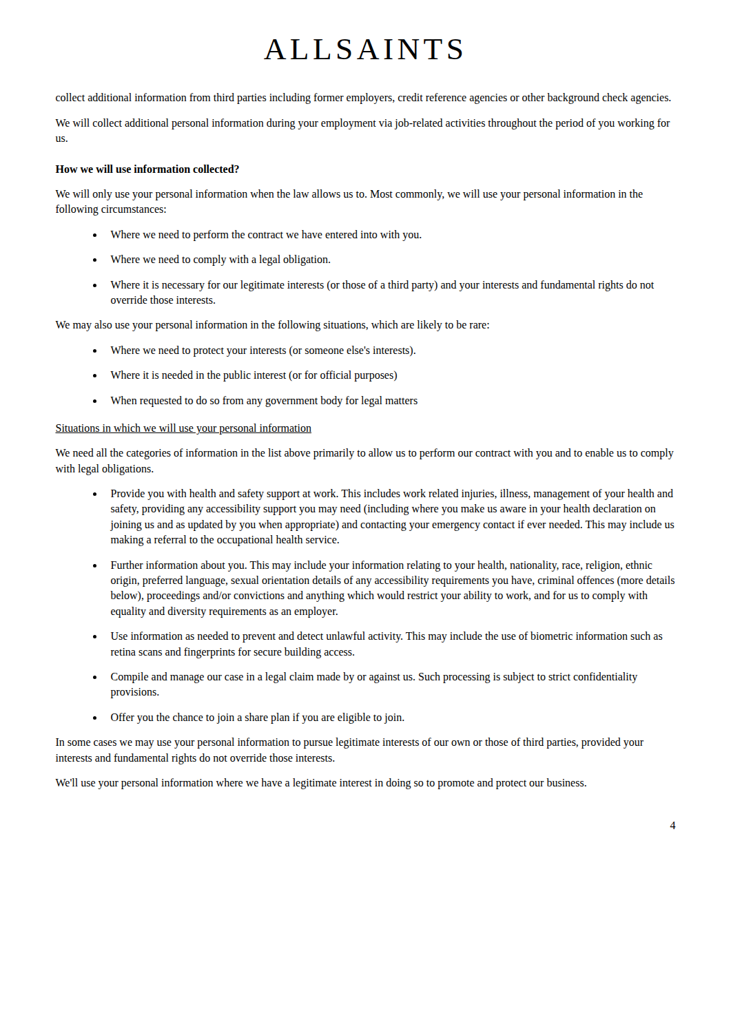ALLSAINTS
collect additional information from third parties including former employers, credit reference agencies or other background check agencies.
We will collect additional personal information during your employment via job-related activities throughout the period of you working for us.
How we will use information collected?
We will only use your personal information when the law allows us to. Most commonly, we will use your personal information in the following circumstances:
Where we need to perform the contract we have entered into with you.
Where we need to comply with a legal obligation.
Where it is necessary for our legitimate interests (or those of a third party) and your interests and fundamental rights do not override those interests.
We may also use your personal information in the following situations, which are likely to be rare:
Where we need to protect your interests (or someone else's interests).
Where it is needed in the public interest (or for official purposes)
When requested to do so from any government body for legal matters
Situations in which we will use your personal information
We need all the categories of information in the list above primarily to allow us to perform our contract with you and to enable us to comply with legal obligations.
Provide you with health and safety support at work. This includes work related injuries, illness, management of your health and safety, providing any accessibility support you may need (including where you make us aware in your health declaration on joining us and as updated by you when appropriate) and contacting your emergency contact if ever needed. This may include us making a referral to the occupational health service.
Further information about you. This may include your information relating to your health, nationality, race, religion, ethnic origin, preferred language, sexual orientation details of any accessibility requirements you have, criminal offences (more details below), proceedings and/or convictions and anything which would restrict your ability to work, and for us to comply with equality and diversity requirements as an employer.
Use information as needed to prevent and detect unlawful activity. This may include the use of biometric information such as retina scans and fingerprints for secure building access.
Compile and manage our case in a legal claim made by or against us. Such processing is subject to strict confidentiality provisions.
Offer you the chance to join a share plan if you are eligible to join.
In some cases we may use your personal information to pursue legitimate interests of our own or those of third parties, provided your interests and fundamental rights do not override those interests.
We'll use your personal information where we have a legitimate interest in doing so to promote and protect our business.
4